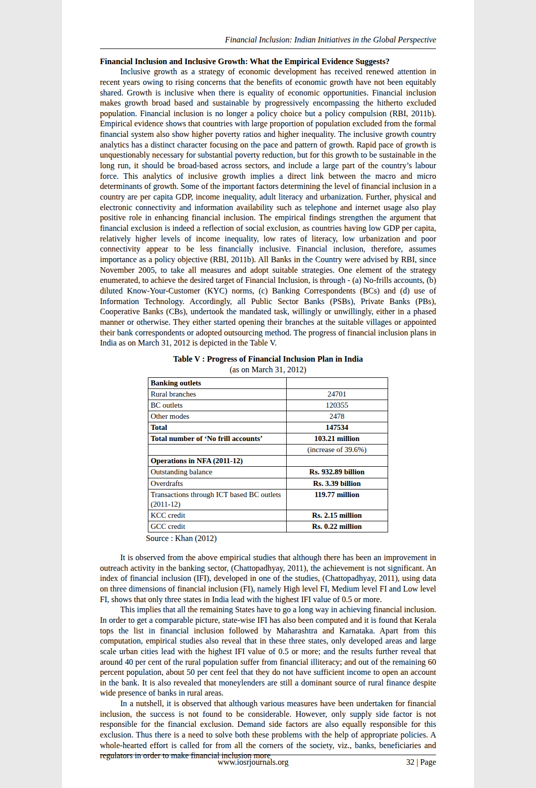Financial Inclusion: Indian Initiatives in the Global Perspective
Financial Inclusion and Inclusive Growth: What the Empirical Evidence Suggests?
Inclusive growth as a strategy of economic development has received renewed attention in recent years owing to rising concerns that the benefits of economic growth have not been equitably shared. Growth is inclusive when there is equality of economic opportunities. Financial inclusion makes growth broad based and sustainable by progressively encompassing the hitherto excluded population. Financial inclusion is no longer a policy choice but a policy compulsion (RBI, 2011b). Empirical evidence shows that countries with large proportion of population excluded from the formal financial system also show higher poverty ratios and higher inequality. The inclusive growth country analytics has a distinct character focusing on the pace and pattern of growth. Rapid pace of growth is unquestionably necessary for substantial poverty reduction, but for this growth to be sustainable in the long run, it should be broad-based across sectors, and include a large part of the country’s labour force. This analytics of inclusive growth implies a direct link between the macro and micro determinants of growth. Some of the important factors determining the level of financial inclusion in a country are per capita GDP, income inequality, adult literacy and urbanization. Further, physical and electronic connectivity and information availability such as telephone and internet usage also play positive role in enhancing financial inclusion. The empirical findings strengthen the argument that financial exclusion is indeed a reflection of social exclusion, as countries having low GDP per capita, relatively higher levels of income inequality, low rates of literacy, low urbanization and poor connectivity appear to be less financially inclusive. Financial inclusion, therefore, assumes importance as a policy objective (RBI, 2011b). All Banks in the Country were advised by RBI, since November 2005, to take all measures and adopt suitable strategies. One element of the strategy enumerated, to achieve the desired target of Financial Inclusion, is through - (a) No-frills accounts, (b) diluted Know-Your-Customer (KYC) norms, (c) Banking Correspondents (BCs) and (d) use of Information Technology. Accordingly, all Public Sector Banks (PSBs), Private Banks (PBs), Cooperative Banks (CBs), undertook the mandated task, willingly or unwillingly, either in a phased manner or otherwise. They either started opening their branches at the suitable villages or appointed their bank correspondents or adopted outsourcing method. The progress of financial inclusion plans in India as on March 31, 2012 is depicted in the Table V.
Table V : Progress of Financial Inclusion Plan in India
(as on March 31, 2012)
| Banking outlets | |
| Rural branches | 24701 |
| BC outlets | 120355 |
| Other modes | 2478 |
| Total | 147534 |
| Total number of ‘No frill accounts’ | 103.21 million |
| | (increase of 39.6%) |
| Operations in NFA (2011-12) | |
| Outstanding balance | Rs. 932.89 billion |
| Overdrafts | Rs. 3.39 billion |
| Transactions through ICT based BC outlets (2011-12) | 119.77 million |
| KCC credit | Rs. 2.15 million |
| GCC credit | Rs. 0.22 million |
Source : Khan (2012)
It is observed from the above empirical studies that although there has been an improvement in outreach activity in the banking sector, (Chattopadhyay, 2011), the achievement is not significant. An index of financial inclusion (IFI), developed in one of the studies, (Chattopadhyay, 2011), using data on three dimensions of financial inclusion (FI), namely High level FI, Medium level FI and Low level FI, shows that only three states in India lead with the highest IFI value of 0.5 or more.
This implies that all the remaining States have to go a long way in achieving financial inclusion. In order to get a comparable picture, state-wise IFI has also been computed and it is found that Kerala tops the list in financial inclusion followed by Maharashtra and Karnataka. Apart from this computation, empirical studies also reveal that in these three states, only developed areas and large scale urban cities lead with the highest IFI value of 0.5 or more; and the results further reveal that around 40 per cent of the rural population suffer from financial illiteracy; and out of the remaining 60 percent population, about 50 per cent feel that they do not have sufficient income to open an account in the bank. It is also revealed that moneylenders are still a dominant source of rural finance despite wide presence of banks in rural areas.
In a nutshell, it is observed that although various measures have been undertaken for financial inclusion, the success is not found to be considerable. However, only supply side factor is not responsible for the financial exclusion. Demand side factors are also equally responsible for this exclusion. Thus there is a need to solve both these problems with the help of appropriate policies. A whole-hearted effort is called for from all the corners of the society, viz., banks, beneficiaries and regulators in order to make financial inclusion more
www.iosrjournals.org 32 | Page